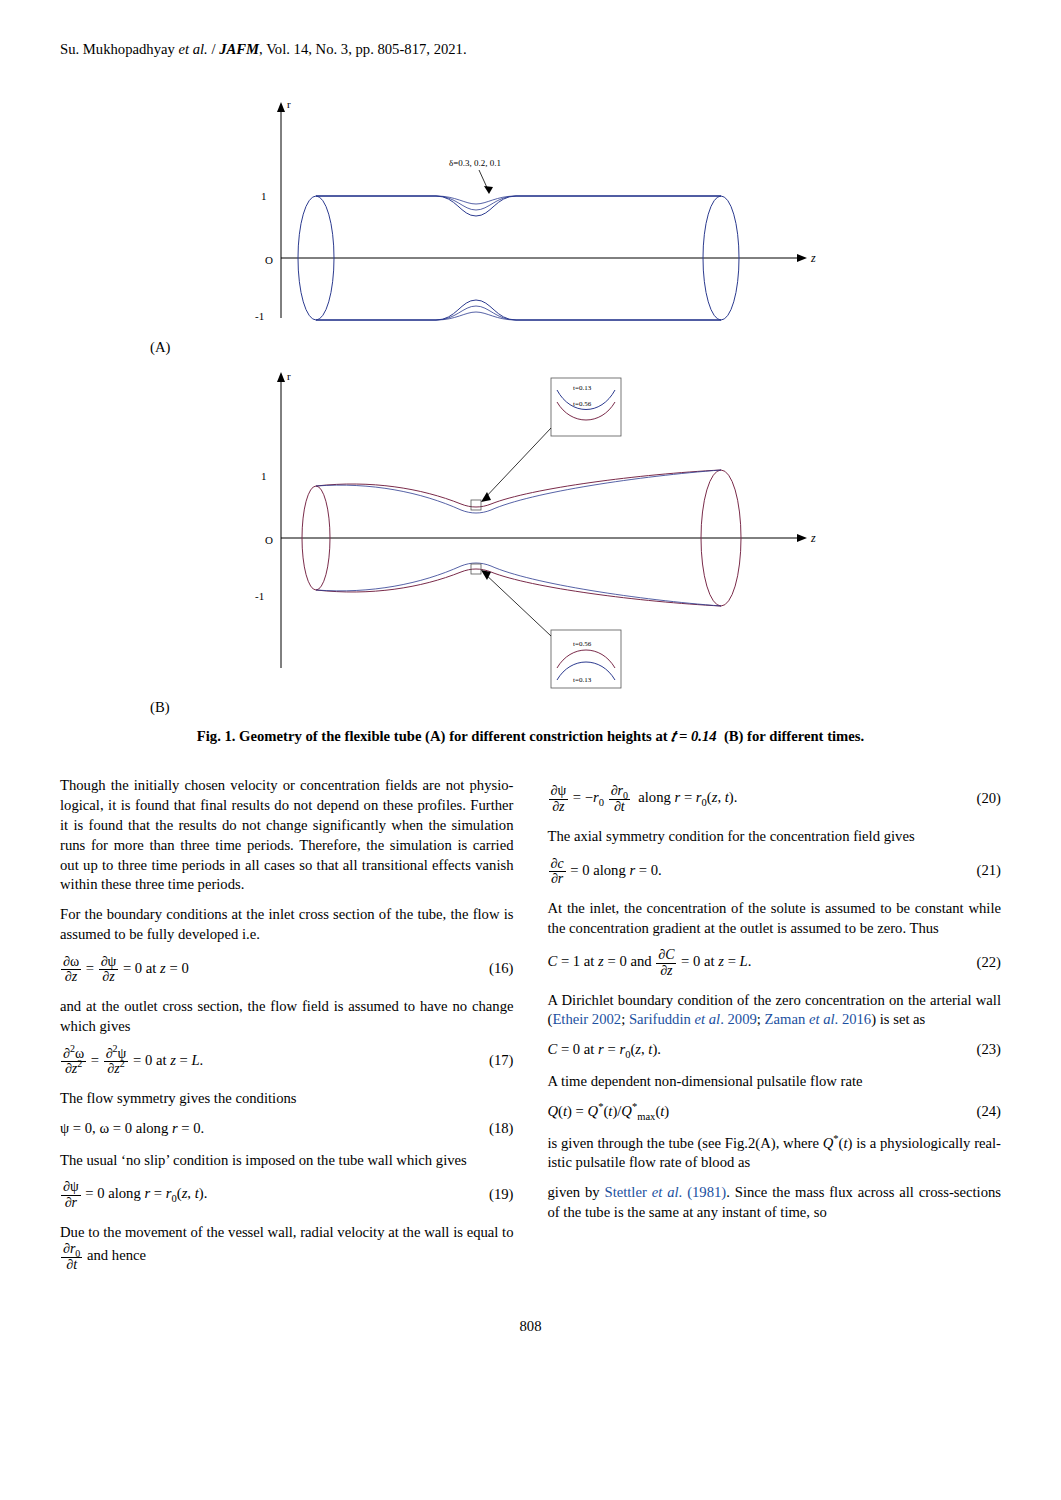Su. Mukhopadhyay et al. / JAFM, Vol. 14, No. 3, pp. 805-817, 2021.
r z 1 O -1 δ=0.3, 0.2, 0.1
(A)
r z 1 O -1 t=0.13 t=0.56 t=0.56 t=0.13
(B)
Fig. 1. Geometry of the flexible tube (A) for different constriction heights at 𝑡 = 0.14 (B) for different times.
Though the initially chosen velocity or concentration fields are not physiological, it is found that final results do not depend on these profiles. Further it is found that the results do not change significantly when the simulation runs for more than three time periods. Therefore, the simulation is carried out up to three time periods in all cases so that all transitional effects vanish within these three time periods.
For the boundary conditions at the inlet cross section of the tube, the flow is assumed to be fully developed i.e.
∂ω∂z = ∂ψ∂z = 0 at z = 0 (16)
and at the outlet cross section, the flow field is assumed to have no change which gives
∂2ω∂z2 = ∂2ψ∂z2 = 0 at z = L. (17)
The flow symmetry gives the conditions
ψ = 0, ω = 0 along r = 0. (18)
The usual ‘no slip’ condition is imposed on the tube wall which gives
∂ψ∂r = 0 along r = r0(z, t). (19)
Due to the movement of the vessel wall, radial velocity at the wall is equal to ∂r0∂t and hence
∂ψ∂z = −r0 ∂r0∂t along r = r0(z, t). (20)
The axial symmetry condition for the concentration field gives
∂c∂r = 0 along r = 0. (21)
At the inlet, the concentration of the solute is assumed to be constant while the concentration gradient at the outlet is assumed to be zero. Thus
C = 1 at z = 0 and ∂C∂z = 0 at z = L. (22)
A Dirichlet boundary condition of the zero concentration on the arterial wall (Etheir 2002; Sarifuddin et al. 2009; Zaman et al. 2016) is set as
C = 0 at r = r0(z, t). (23)
A time dependent non-dimensional pulsatile flow rate
Q(t) = Q*(t)/Q*max(t) (24)
is given through the tube (see Fig.2(A), where Q*(t) is a physiologically realistic pulsatile flow rate of blood as
given by Stettler et al. (1981). Since the mass flux across all cross-sections of the tube is the same at any instant of time, so
808